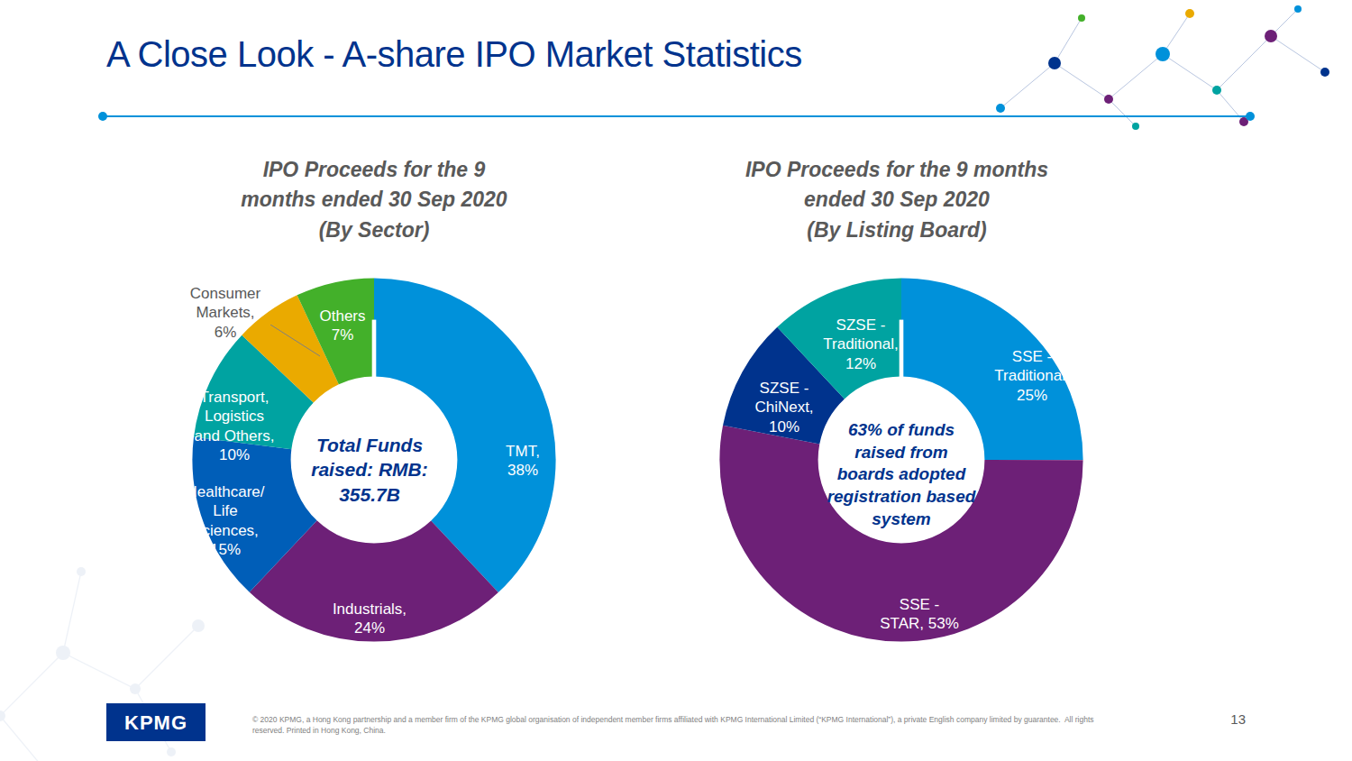A Close Look - A-share IPO Market Statistics
IPO Proceeds for the 9
months ended 30 Sep 2020
(By Sector)
IPO Proceeds for the 9 months
ended 30 Sep 2020
(By Listing Board)
Total Funds
raised: RMB:
355.7B
TMT,
38%
Industrials,
24%
Healthcare/
Life
Sciences,
15%
Transport,
Logistics
and Others,
10%
Consumer
Markets,
6%
Others
7%
63% of funds
raised from
boards adopted
registration based
system
SSE -
Traditional,
25%
SSE -
STAR, 53%
SZSE -
ChiNext,
10%
SZSE -
Traditional,
12%
© 2020 KPMG, a Hong Kong partnership and a member firm of the KPMG global organisation of independent member firms affiliated with KPMG International Limited (“KPMG International”), a private English company limited by guarantee. All rights reserved. Printed in Hong Kong, China.
13
KPMG